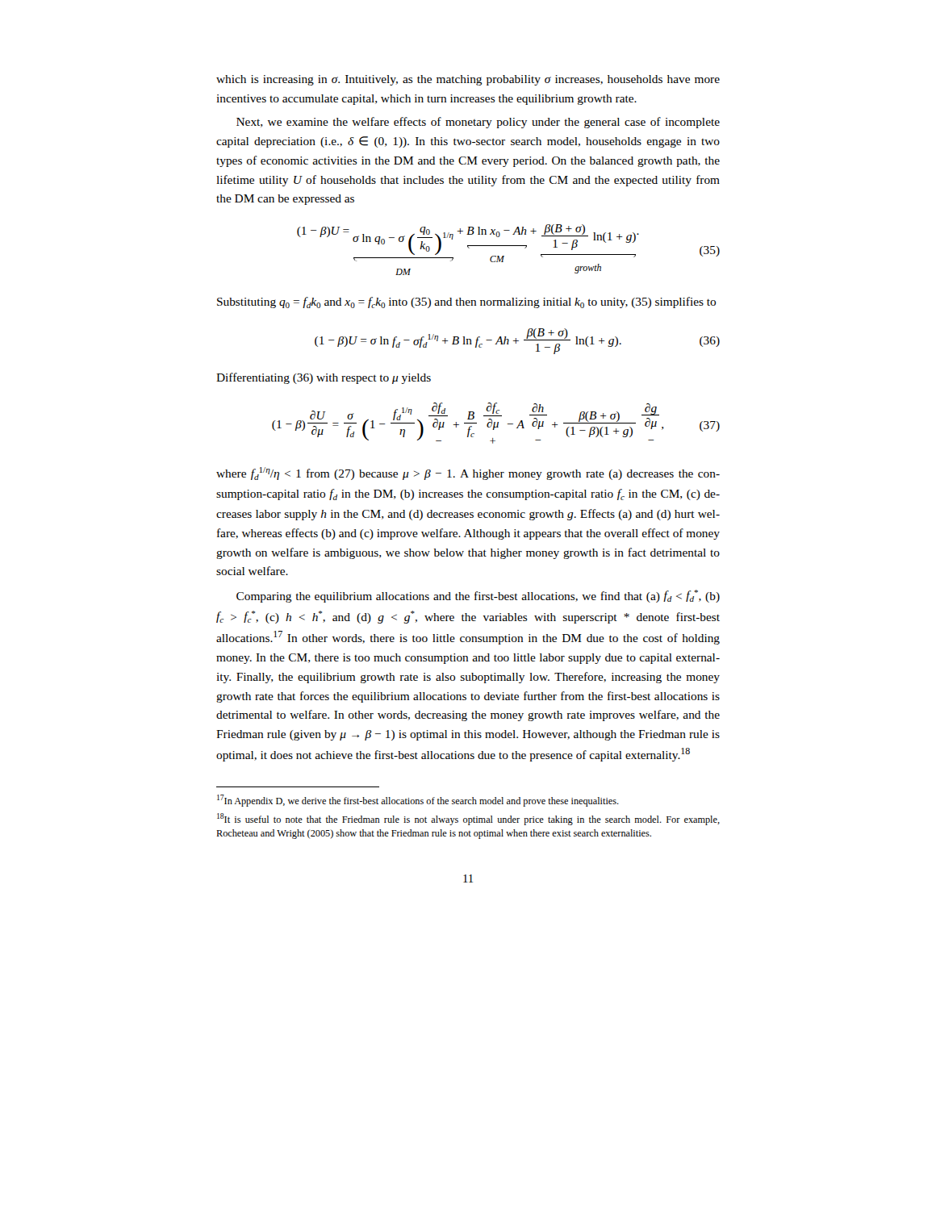which is increasing in σ. Intuitively, as the matching probability σ increases, households have more incentives to accumulate capital, which in turn increases the equilibrium growth rate.
Next, we examine the welfare effects of monetary policy under the general case of incomplete capital depreciation (i.e., δ ∈ (0, 1)). In this two-sector search model, households engage in two types of economic activities in the DM and the CM every period. On the balanced growth path, the lifetime utility U of households that includes the utility from the CM and the expected utility from the DM can be expressed as
(1 − β)U = σ ln q 0 − σ (q 0 k 0) 1/η DM + B ln x 0 − Ah CM + β(B + σ) 1 − β ln(1 + g) growth . (35)
Substituting q 0 = fdk 0 and x 0 = fck 0 into (35) and then normalizing initial k 0 to unity, (35) simplifies to
(1 − β)U = σ ln fd − σfd 1/η + B ln fc − Ah + β(B + σ) 1 − β ln(1 + g). (36)
Differentiating (36) with respect to μ yields
(1 − β)∂U∂μ = σfd (1 − fd 1/η η) ∂fd∂μ− + Bfc ∂fc∂μ+ − A ∂h∂μ− + β(B + σ)(1 − β)(1 + g) ∂g∂μ−, (37)
where fd 1/η/η < 1 from (27) because μ > β − 1. A higher money growth rate (a) decreases the consumption-capital ratio fd in the DM, (b) increases the consumption-capital ratio fc in the CM, (c) decreases labor supply h in the CM, and (d) decreases economic growth g. Effects (a) and (d) hurt welfare, whereas effects (b) and (c) improve welfare. Although it appears that the overall effect of money growth on welfare is ambiguous, we show below that higher money growth is in fact detrimental to social welfare.
Comparing the equilibrium allocations and the first-best allocations, we find that (a) fd < fd*, (b) fc > fc*, (c) h < h*, and (d) g < g*, where the variables with superscript * denote first-best allocations.17 In other words, there is too little consumption in the DM due to the cost of holding money. In the CM, there is too much consumption and too little labor supply due to capital externality. Finally, the equilibrium growth rate is also suboptimally low. Therefore, increasing the money growth rate that forces the equilibrium allocations to deviate further from the first-best allocations is detrimental to welfare. In other words, decreasing the money growth rate improves welfare, and the Friedman rule (given by μ → β − 1) is optimal in this model. However, although the Friedman rule is optimal, it does not achieve the first-best allocations due to the presence of capital externality.18
17 In Appendix D, we derive the first-best allocations of the search model and prove these inequalities.
18 It is useful to note that the Friedman rule is not always optimal under price taking in the search model. For example, Rocheteau and Wright (2005) show that the Friedman rule is not optimal when there exist search externalities.
11